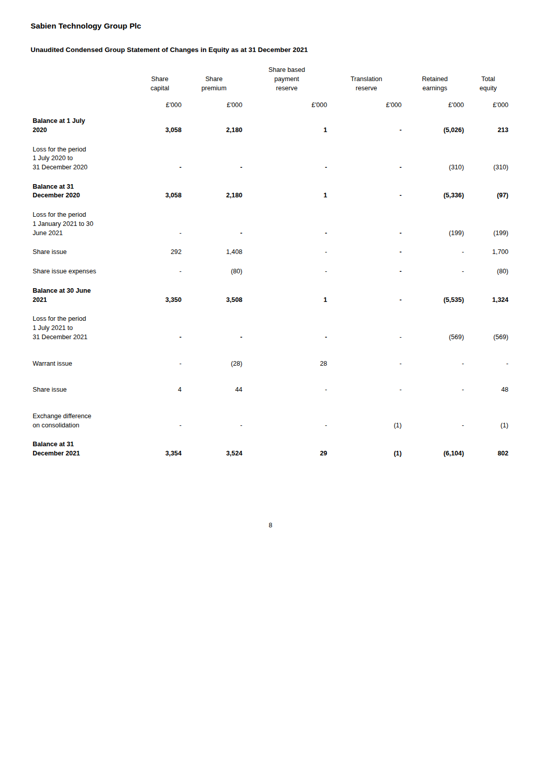Sabien Technology Group Plc
Unaudited Condensed Group Statement of Changes in Equity as at 31 December 2021
| | Share capital | Share premium | Share based payment reserve | Translation reserve | Retained earnings | Total equity |
| --- | --- | --- | --- | --- | --- | --- |
| | £'000 | £'000 | £'000 | £'000 | £'000 | £'000 |
| Balance at 1 July 2020 | 3,058 | 2,180 | 1 | - | (5,026) | 213 |
| Loss for the period 1 July 2020 to 31 December 2020 | - | - | - | - | (310) | (310) |
| Balance at 31 December 2020 | 3,058 | 2,180 | 1 | - | (5,336) | (97) |
| Loss for the period 1 January 2021 to 30 June 2021 | - | - | - | - | (199) | (199) |
| Share issue | 292 | 1,408 | - | - | - | 1,700 |
| Share issue expenses | - | (80) | - | - | - | (80) |
| Balance at 30 June 2021 | 3,350 | 3,508 | 1 | - | (5,535) | 1,324 |
| Loss for the period 1 July 2021 to 31 December 2021 | - | - | - | - | (569) | (569) |
| Warrant issue | - | (28) | 28 | - | - | - |
| Share issue | 4 | 44 | - | - | - | 48 |
| Exchange difference on consolidation | - | - | - | (1) | - | (1) |
| Balance at 31 December 2021 | 3,354 | 3,524 | 29 | (1) | (6,104) | 802 |
8